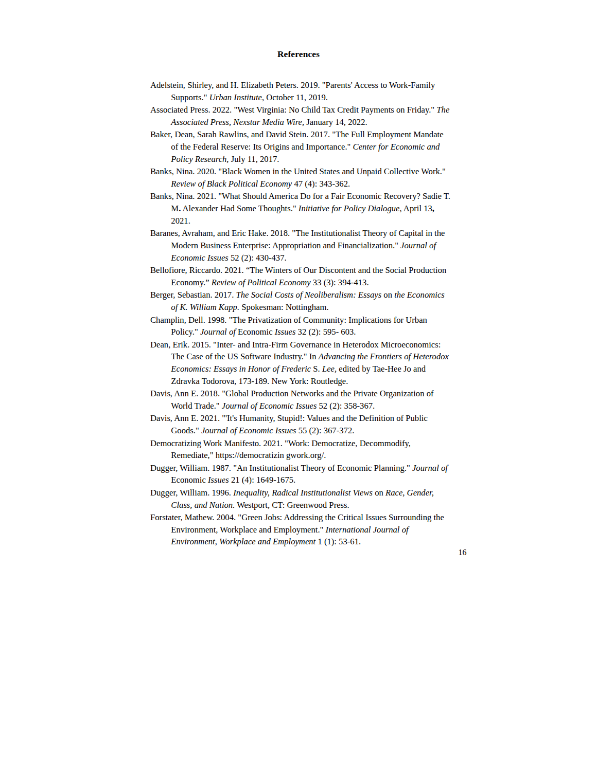References
Adelstein, Shirley, and H. Elizabeth Peters. 2019. "Parents' Access to Work-Family Supports." Urban Institute, October 11, 2019.
Associated Press. 2022. "West Virginia: No Child Tax Credit Payments on Friday." The Associated Press, Nexstar Media Wire, January 14, 2022.
Baker, Dean, Sarah Rawlins, and David Stein. 2017. "The Full Employment Mandate of the Federal Reserve: Its Origins and Importance." Center for Economic and Policy Research, July 11, 2017.
Banks, Nina. 2020. "Black Women in the United States and Unpaid Collective Work." Review of Black Political Economy 47 (4): 343-362.
Banks, Nina. 2021. "What Should America Do for a Fair Economic Recovery? Sadie T. M. Alexander Had Some Thoughts." Initiative for Policy Dialogue, April 13, 2021.
Baranes, Avraham, and Eric Hake. 2018. "The Institutionalist Theory of Capital in the Modern Business Enterprise: Appropriation and Financialization." Journal of Economic Issues 52 (2): 430-437.
Bellofiore, Riccardo. 2021. “The Winters of Our Discontent and the Social Production Economy.” Review of Political Economy 33 (3): 394-413.
Berger, Sebastian. 2017. The Social Costs of Neoliberalism: Essays on the Economics of K. William Kapp. Spokesman: Nottingham.
Champlin, Dell. 1998. "The Privatization of Community: Implications for Urban Policy." Journal of Economic Issues 32 (2): 595- 603.
Dean, Erik. 2015. "Inter- and Intra-Firm Governance in Heterodox Microeconomics: The Case of the US Software Industry." In Advancing the Frontiers of Heterodox Economics: Essays in Honor of Frederic S. Lee, edited by Tae-Hee Jo and Zdravka Todorova, 173-189. New York: Routledge.
Davis, Ann E. 2018. "Global Production Networks and the Private Organization of World Trade." Journal of Economic Issues 52 (2): 358-367.
Davis, Ann E. 2021. "'It's Humanity, Stupid!: Values and the Definition of Public Goods." Journal of Economic Issues 55 (2): 367-372.
Democratizing Work Manifesto. 2021. "Work: Democratize, Decommodify, Remediate," https://democratizin gwork.org/.
Dugger, William. 1987. "An Institutionalist Theory of Economic Planning." Journal of Economic Issues 21 (4): 1649-1675.
Dugger, William. 1996. Inequality, Radical Institutionalist Views on Race, Gender, Class, and Nation. Westport, CT: Greenwood Press.
Forstater, Mathew. 2004. "Green Jobs: Addressing the Critical Issues Surrounding the Environment, Workplace and Employment." International Journal of Environment, Workplace and Employment 1 (1): 53-61.
16